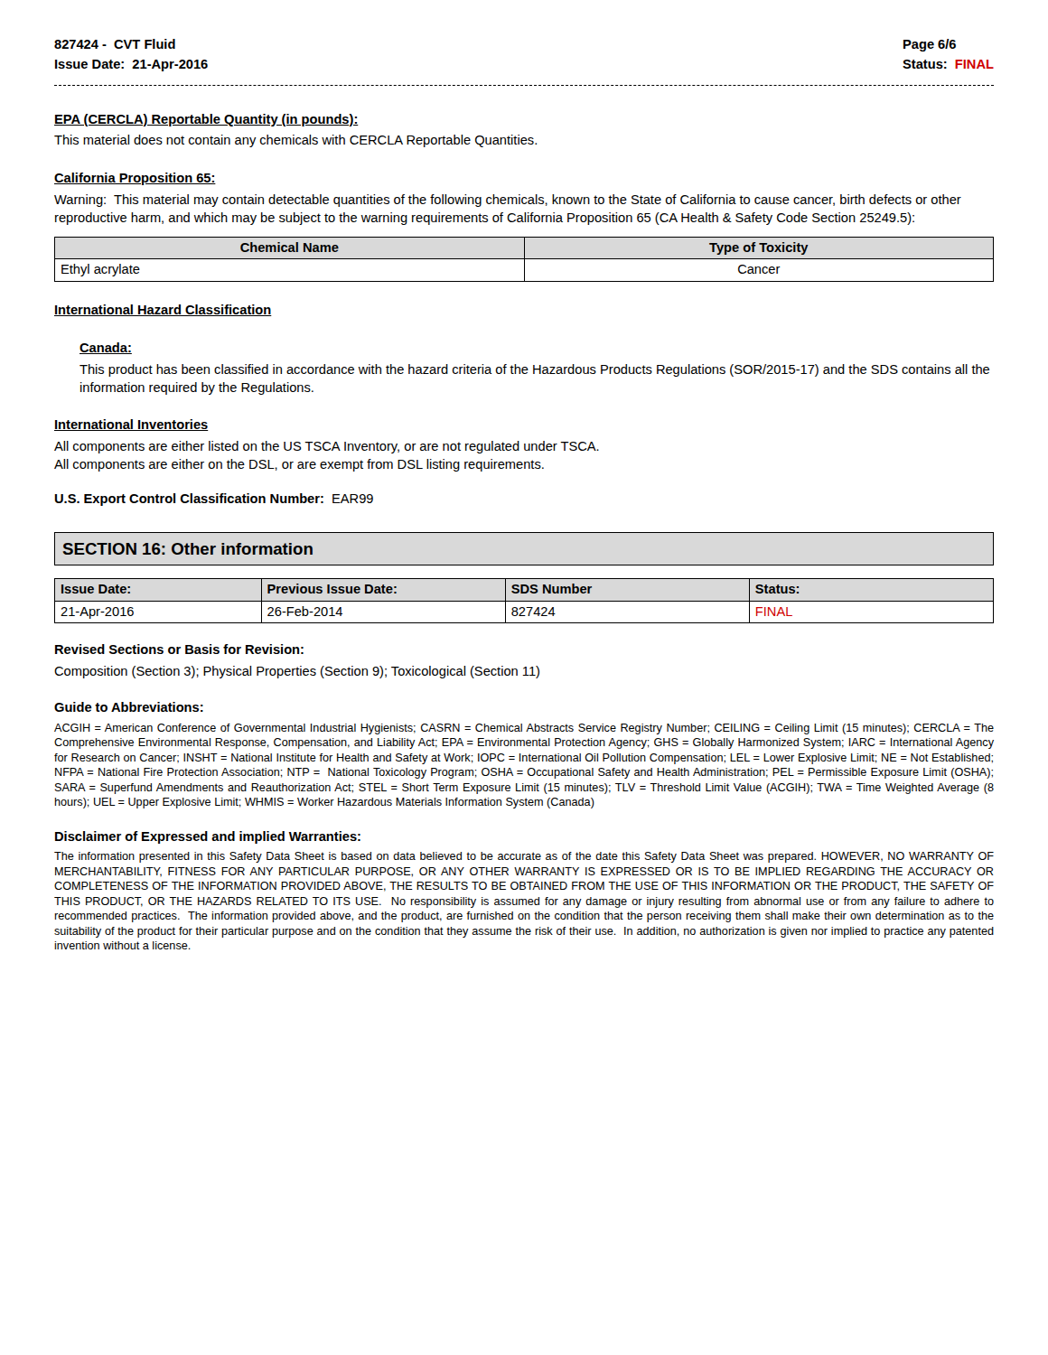827424 - CVT Fluid
Issue Date: 21-Apr-2016
Page 6/6
Status: FINAL
EPA (CERCLA) Reportable Quantity (in pounds):
This material does not contain any chemicals with CERCLA Reportable Quantities.
California Proposition 65:
Warning: This material may contain detectable quantities of the following chemicals, known to the State of California to cause cancer, birth defects or other reproductive harm, and which may be subject to the warning requirements of California Proposition 65 (CA Health & Safety Code Section 25249.5):
| Chemical Name | Type of Toxicity |
| --- | --- |
| Ethyl acrylate | Cancer |
International Hazard Classification
Canada:
This product has been classified in accordance with the hazard criteria of the Hazardous Products Regulations (SOR/2015-17) and the SDS contains all the information required by the Regulations.
International Inventories
All components are either listed on the US TSCA Inventory, or are not regulated under TSCA.
All components are either on the DSL, or are exempt from DSL listing requirements.
U.S. Export Control Classification Number: EAR99
SECTION 16: Other information
| Issue Date: | Previous Issue Date: | SDS Number | Status: |
| --- | --- | --- | --- |
| 21-Apr-2016 | 26-Feb-2014 | 827424 | FINAL |
Revised Sections or Basis for Revision:
Composition (Section 3); Physical Properties (Section 9); Toxicological (Section 11)
Guide to Abbreviations:
ACGIH = American Conference of Governmental Industrial Hygienists; CASRN = Chemical Abstracts Service Registry Number; CEILING = Ceiling Limit (15 minutes); CERCLA = The Comprehensive Environmental Response, Compensation, and Liability Act; EPA = Environmental Protection Agency; GHS = Globally Harmonized System; IARC = International Agency for Research on Cancer; INSHT = National Institute for Health and Safety at Work; IOPC = International Oil Pollution Compensation; LEL = Lower Explosive Limit; NE = Not Established; NFPA = National Fire Protection Association; NTP = National Toxicology Program; OSHA = Occupational Safety and Health Administration; PEL = Permissible Exposure Limit (OSHA); SARA = Superfund Amendments and Reauthorization Act; STEL = Short Term Exposure Limit (15 minutes); TLV = Threshold Limit Value (ACGIH); TWA = Time Weighted Average (8 hours); UEL = Upper Explosive Limit; WHMIS = Worker Hazardous Materials Information System (Canada)
Disclaimer of Expressed and implied Warranties:
The information presented in this Safety Data Sheet is based on data believed to be accurate as of the date this Safety Data Sheet was prepared. HOWEVER, NO WARRANTY OF MERCHANTABILITY, FITNESS FOR ANY PARTICULAR PURPOSE, OR ANY OTHER WARRANTY IS EXPRESSED OR IS TO BE IMPLIED REGARDING THE ACCURACY OR COMPLETENESS OF THE INFORMATION PROVIDED ABOVE, THE RESULTS TO BE OBTAINED FROM THE USE OF THIS INFORMATION OR THE PRODUCT, THE SAFETY OF THIS PRODUCT, OR THE HAZARDS RELATED TO ITS USE. No responsibility is assumed for any damage or injury resulting from abnormal use or from any failure to adhere to recommended practices. The information provided above, and the product, are furnished on the condition that the person receiving them shall make their own determination as to the suitability of the product for their particular purpose and on the condition that they assume the risk of their use. In addition, no authorization is given nor implied to practice any patented invention without a license.